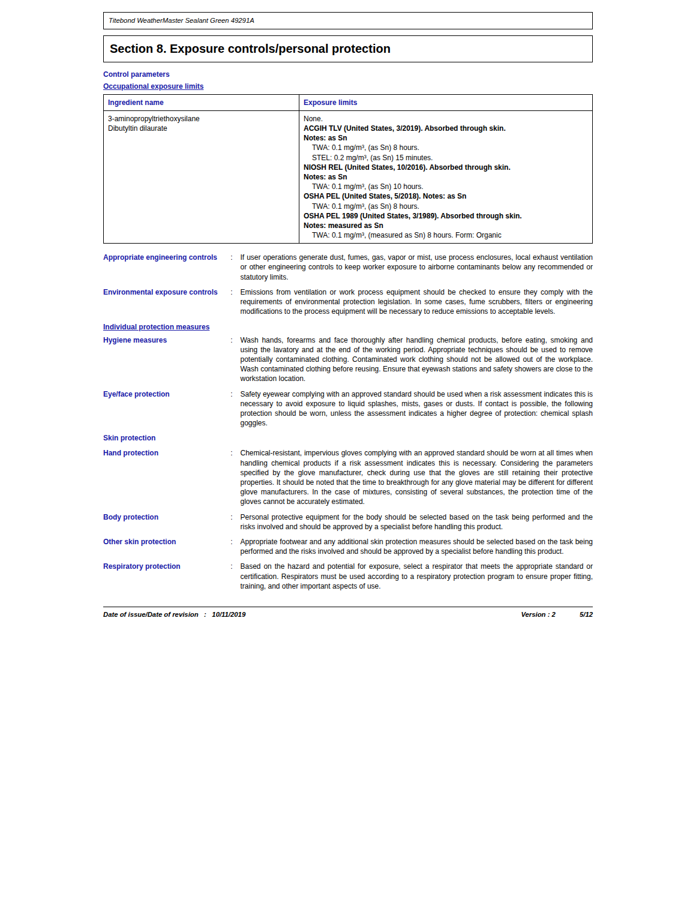Titebond WeatherMaster Sealant Green 49291A
Section 8. Exposure controls/personal protection
Control parameters
Occupational exposure limits
| Ingredient name | Exposure limits |
| --- | --- |
| 3-aminopropyltriethoxysilane Dibutyltin dilaurate | None. ACGIH TLV (United States, 3/2019). Absorbed through skin. Notes: as Sn TWA: 0.1 mg/m³, (as Sn) 8 hours. STEL: 0.2 mg/m³, (as Sn) 15 minutes. NIOSH REL (United States, 10/2016). Absorbed through skin. Notes: as Sn TWA: 0.1 mg/m³, (as Sn) 10 hours. OSHA PEL (United States, 5/2018). Notes: as Sn TWA: 0.1 mg/m³, (as Sn) 8 hours. OSHA PEL 1989 (United States, 3/1989). Absorbed through skin. Notes: measured as Sn TWA: 0.1 mg/m³, (measured as Sn) 8 hours. Form: Organic |
| Appropriate engineering controls | : | If user operations generate dust, fumes, gas, vapor or mist, use process enclosures, local exhaust ventilation or other engineering controls to keep worker exposure to airborne contaminants below any recommended or statutory limits. |
| Environmental exposure controls | : | Emissions from ventilation or work process equipment should be checked to ensure they comply with the requirements of environmental protection legislation. In some cases, fume scrubbers, filters or engineering modifications to the process equipment will be necessary to reduce emissions to acceptable levels. |
Individual protection measures
| Hygiene measures | : | Wash hands, forearms and face thoroughly after handling chemical products, before eating, smoking and using the lavatory and at the end of the working period. Appropriate techniques should be used to remove potentially contaminated clothing. Contaminated work clothing should not be allowed out of the workplace. Wash contaminated clothing before reusing. Ensure that eyewash stations and safety showers are close to the workstation location. |
| Eye/face protection | : | Safety eyewear complying with an approved standard should be used when a risk assessment indicates this is necessary to avoid exposure to liquid splashes, mists, gases or dusts. If contact is possible, the following protection should be worn, unless the assessment indicates a higher degree of protection: chemical splash goggles. |
| Skin protection | | |
| Hand protection | : | Chemical-resistant, impervious gloves complying with an approved standard should be worn at all times when handling chemical products if a risk assessment indicates this is necessary. Considering the parameters specified by the glove manufacturer, check during use that the gloves are still retaining their protective properties. It should be noted that the time to breakthrough for any glove material may be different for different glove manufacturers. In the case of mixtures, consisting of several substances, the protection time of the gloves cannot be accurately estimated. |
| Body protection | : | Personal protective equipment for the body should be selected based on the task being performed and the risks involved and should be approved by a specialist before handling this product. |
| Other skin protection | : | Appropriate footwear and any additional skin protection measures should be selected based on the task being performed and the risks involved and should be approved by a specialist before handling this product. |
| Respiratory protection | : | Based on the hazard and potential for exposure, select a respirator that meets the appropriate standard or certification. Respirators must be used according to a respiratory protection program to ensure proper fitting, training, and other important aspects of use. |
Date of issue/Date of revision : 10/11/2019
Version : 2
5/12